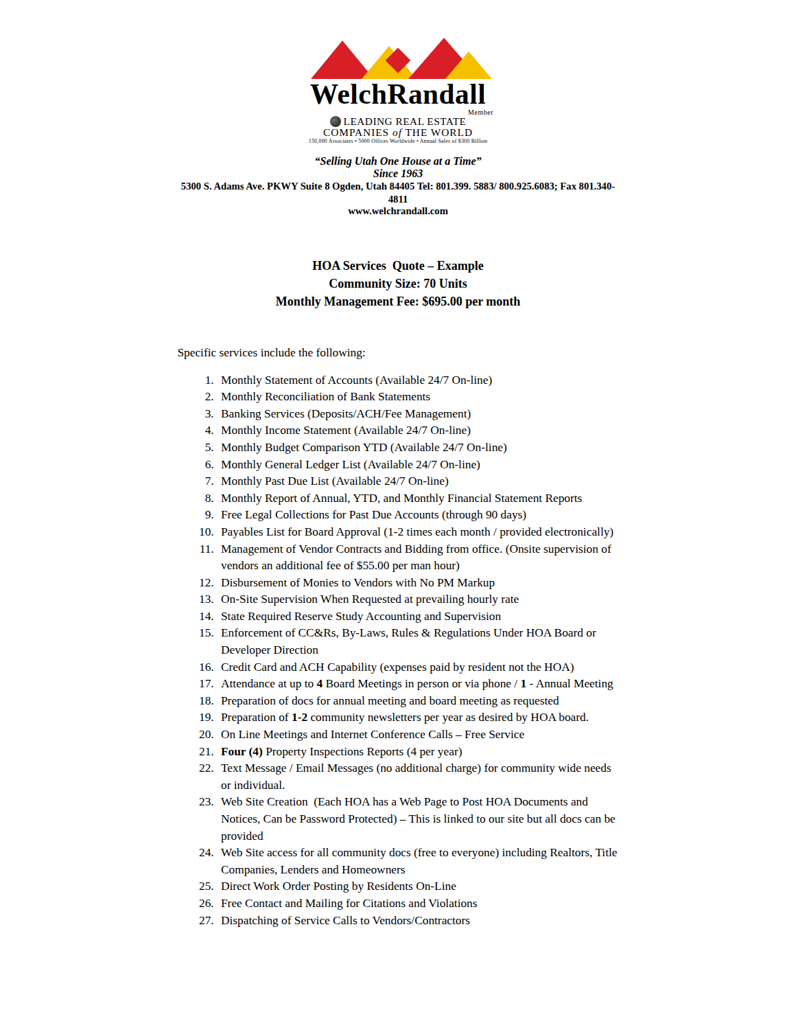Welch Randall
Member
LEADING REAL ESTATE COMPANIES of THE WORLD
150,000 Associates • 5000 Offices Worldwide • Annual Sales of $300 Billion
“Selling Utah One House at a Time”
Since 1963
5300 S. Adams Ave. PKWY Suite 8 Ogden, Utah 84405 Tel: 801.399. 5883/ 800.925.6083; Fax 801.340-4811
www.welchrandall.com
HOA Services Quote – Example
Community Size: 70 Units
Monthly Management Fee: $695.00 per month
Specific services include the following:
Monthly Statement of Accounts (Available 24/7 On-line)
Monthly Reconciliation of Bank Statements
Banking Services (Deposits/ACH/Fee Management)
Monthly Income Statement (Available 24/7 On-line)
Monthly Budget Comparison YTD (Available 24/7 On-line)
Monthly General Ledger List (Available 24/7 On-line)
Monthly Past Due List (Available 24/7 On-line)
Monthly Report of Annual, YTD, and Monthly Financial Statement Reports
Free Legal Collections for Past Due Accounts (through 90 days)
Payables List for Board Approval (1-2 times each month / provided electronically)
Management of Vendor Contracts and Bidding from office. (Onsite supervision of vendors an additional fee of $55.00 per man hour)
Disbursement of Monies to Vendors with No PM Markup
On-Site Supervision When Requested at prevailing hourly rate
State Required Reserve Study Accounting and Supervision
Enforcement of CC&Rs, By-Laws, Rules & Regulations Under HOA Board or Developer Direction
Credit Card and ACH Capability (expenses paid by resident not the HOA)
Attendance at up to 4 Board Meetings in person or via phone / 1 - Annual Meeting
Preparation of docs for annual meeting and board meeting as requested
Preparation of 1-2 community newsletters per year as desired by HOA board.
On Line Meetings and Internet Conference Calls – Free Service
Four (4) Property Inspections Reports (4 per year)
Text Message / Email Messages (no additional charge) for community wide needs or individual.
Web Site Creation (Each HOA has a Web Page to Post HOA Documents and Notices, Can be Password Protected) – This is linked to our site but all docs can be provided
Web Site access for all community docs (free to everyone) including Realtors, Title Companies, Lenders and Homeowners
Direct Work Order Posting by Residents On-Line
Free Contact and Mailing for Citations and Violations
Dispatching of Service Calls to Vendors/Contractors